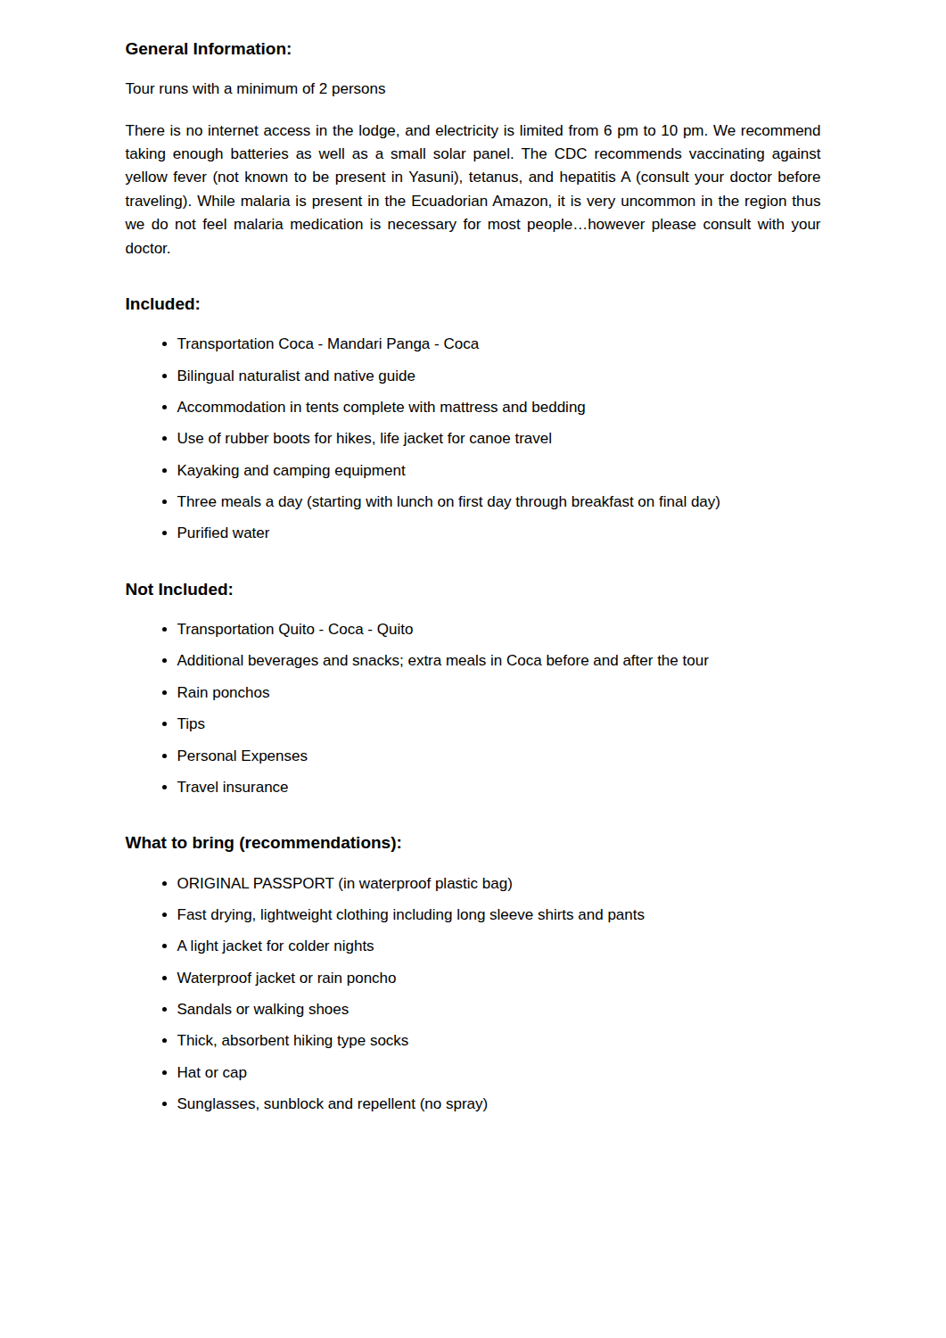General Information:
Tour runs with a minimum of 2 persons
There is no internet access in the lodge, and electricity is limited from 6 pm to 10 pm. We recommend taking enough batteries as well as a small solar panel. The CDC recommends vaccinating against yellow fever (not known to be present in Yasuni), tetanus, and hepatitis A (consult your doctor before traveling). While malaria is present in the Ecuadorian Amazon, it is very uncommon in the region thus we do not feel malaria medication is necessary for most people…however please consult with your doctor.
Included:
Transportation Coca - Mandari Panga - Coca
Bilingual naturalist and native guide
Accommodation in tents complete with mattress and bedding
Use of rubber boots for hikes, life jacket for canoe travel
Kayaking and camping equipment
Three meals a day (starting with lunch on first day through breakfast on final day)
Purified water
Not Included:
Transportation Quito - Coca - Quito
Additional beverages and snacks; extra meals in Coca before and after the tour
Rain ponchos
Tips
Personal Expenses
Travel insurance
What to bring (recommendations):
ORIGINAL PASSPORT (in waterproof plastic bag)
Fast drying, lightweight clothing including long sleeve shirts and pants
A light jacket for colder nights
Waterproof jacket or rain poncho
Sandals or walking shoes
Thick, absorbent hiking type socks
Hat or cap
Sunglasses, sunblock and repellent (no spray)